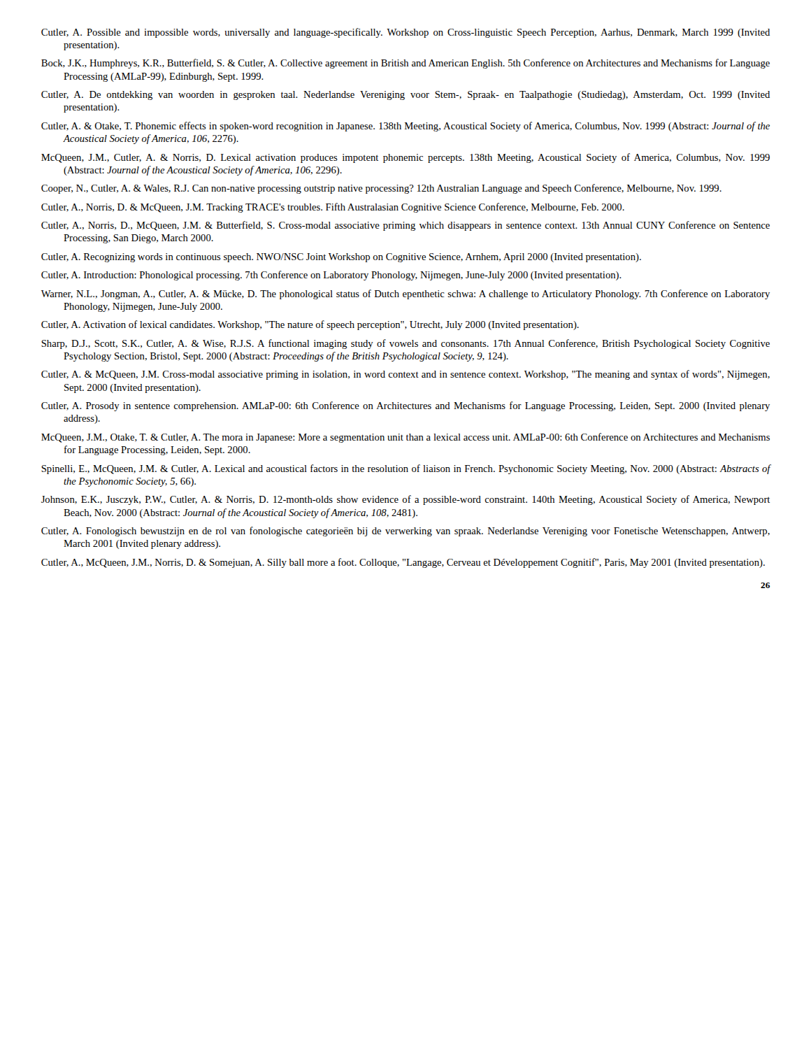Cutler, A. Possible and impossible words, universally and language-specifically. Workshop on Cross-linguistic Speech Perception, Aarhus, Denmark, March 1999 (Invited presentation).
Bock, J.K., Humphreys, K.R., Butterfield, S. & Cutler, A. Collective agreement in British and American English. 5th Conference on Architectures and Mechanisms for Language Processing (AMLaP-99), Edinburgh, Sept. 1999.
Cutler, A. De ontdekking van woorden in gesproken taal. Nederlandse Vereniging voor Stem-, Spraak- en Taalpathogie (Studiedag), Amsterdam, Oct. 1999 (Invited presentation).
Cutler, A. & Otake, T. Phonemic effects in spoken-word recognition in Japanese. 138th Meeting, Acoustical Society of America, Columbus, Nov. 1999 (Abstract: Journal of the Acoustical Society of America, 106, 2276).
McQueen, J.M., Cutler, A. & Norris, D. Lexical activation produces impotent phonemic percepts. 138th Meeting, Acoustical Society of America, Columbus, Nov. 1999 (Abstract: Journal of the Acoustical Society of America, 106, 2296).
Cooper, N., Cutler, A. & Wales, R.J. Can non-native processing outstrip native processing? 12th Australian Language and Speech Conference, Melbourne, Nov. 1999.
Cutler, A., Norris, D. & McQueen, J.M. Tracking TRACE's troubles. Fifth Australasian Cognitive Science Conference, Melbourne, Feb. 2000.
Cutler, A., Norris, D., McQueen, J.M. & Butterfield, S. Cross-modal associative priming which disappears in sentence context. 13th Annual CUNY Conference on Sentence Processing, San Diego, March 2000.
Cutler, A. Recognizing words in continuous speech. NWO/NSC Joint Workshop on Cognitive Science, Arnhem, April 2000 (Invited presentation).
Cutler, A. Introduction: Phonological processing. 7th Conference on Laboratory Phonology, Nijmegen, June-July 2000 (Invited presentation).
Warner, N.L., Jongman, A., Cutler, A. & Mücke, D. The phonological status of Dutch epenthetic schwa: A challenge to Articulatory Phonology. 7th Conference on Laboratory Phonology, Nijmegen, June-July 2000.
Cutler, A. Activation of lexical candidates. Workshop, "The nature of speech perception", Utrecht, July 2000 (Invited presentation).
Sharp, D.J., Scott, S.K., Cutler, A. & Wise, R.J.S. A functional imaging study of vowels and consonants. 17th Annual Conference, British Psychological Society Cognitive Psychology Section, Bristol, Sept. 2000 (Abstract: Proceedings of the British Psychological Society, 9, 124).
Cutler, A. & McQueen, J.M. Cross-modal associative priming in isolation, in word context and in sentence context. Workshop, "The meaning and syntax of words", Nijmegen, Sept. 2000 (Invited presentation).
Cutler, A. Prosody in sentence comprehension. AMLaP-00: 6th Conference on Architectures and Mechanisms for Language Processing, Leiden, Sept. 2000 (Invited plenary address).
McQueen, J.M., Otake, T. & Cutler, A. The mora in Japanese: More a segmentation unit than a lexical access unit. AMLaP-00: 6th Conference on Architectures and Mechanisms for Language Processing, Leiden, Sept. 2000.
Spinelli, E., McQueen, J.M. & Cutler, A. Lexical and acoustical factors in the resolution of liaison in French. Psychonomic Society Meeting, Nov. 2000 (Abstract: Abstracts of the Psychonomic Society, 5, 66).
Johnson, E.K., Jusczyk, P.W., Cutler, A. & Norris, D. 12-month-olds show evidence of a possible-word constraint. 140th Meeting, Acoustical Society of America, Newport Beach, Nov. 2000 (Abstract: Journal of the Acoustical Society of America, 108, 2481).
Cutler, A. Fonologisch bewustzijn en de rol van fonologische categorieën bij de verwerking van spraak. Nederlandse Vereniging voor Fonetische Wetenschappen, Antwerp, March 2001 (Invited plenary address).
Cutler, A., McQueen, J.M., Norris, D. & Somejuan, A. Silly ball more a foot. Colloque, "Langage, Cerveau et Développement Cognitif", Paris, May 2001 (Invited presentation).
26